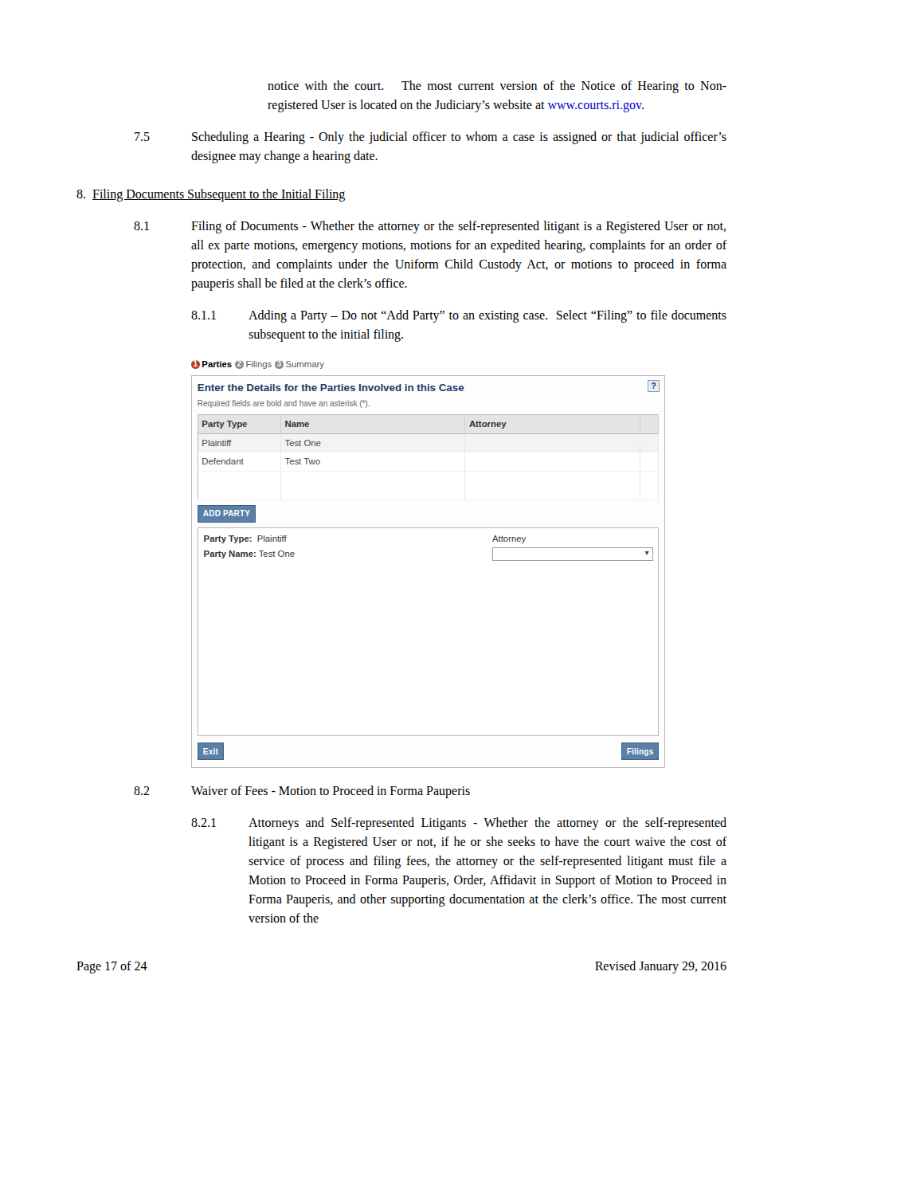notice with the court. The most current version of the Notice of Hearing to Non-registered User is located on the Judiciary’s website at www.courts.ri.gov.
7.5
Scheduling a Hearing - Only the judicial officer to whom a case is assigned or that judicial officer’s designee may change a hearing date.
8. Filing Documents Subsequent to the Initial Filing
8.1
Filing of Documents - Whether the attorney or the self-represented litigant is a Registered User or not, all ex parte motions, emergency motions, motions for an expedited hearing, complaints for an order of protection, and complaints under the Uniform Child Custody Act, or motions to proceed in forma pauperis shall be filed at the clerk’s office.
8.1.1
Adding a Party – Do not “Add Party” to an existing case. Select “Filing” to file documents subsequent to the initial filing.
1 Parties
2 Filings
3 Summary
?
Enter the Details for the Parties Involved in this Case
Required fields are bold and have an asterisk (*).
| Party Type | Name | Attorney | |
| --- | --- | --- | --- |
| Plaintiff | Test One | | |
| Defendant | Test Two | | |
ADD PARTY
Party Type: Plaintiff
Party Name: Test One
Attorney
Exit Filings
8.2
Waiver of Fees - Motion to Proceed in Forma Pauperis
8.2.1
Attorneys and Self-represented Litigants - Whether the attorney or the self-represented litigant is a Registered User or not, if he or she seeks to have the court waive the cost of service of process and filing fees, the attorney or the self-represented litigant must file a Motion to Proceed in Forma Pauperis, Order, Affidavit in Support of Motion to Proceed in Forma Pauperis, and other supporting documentation at the clerk’s office. The most current version of the
Page 17 of 24
Revised January 29, 2016